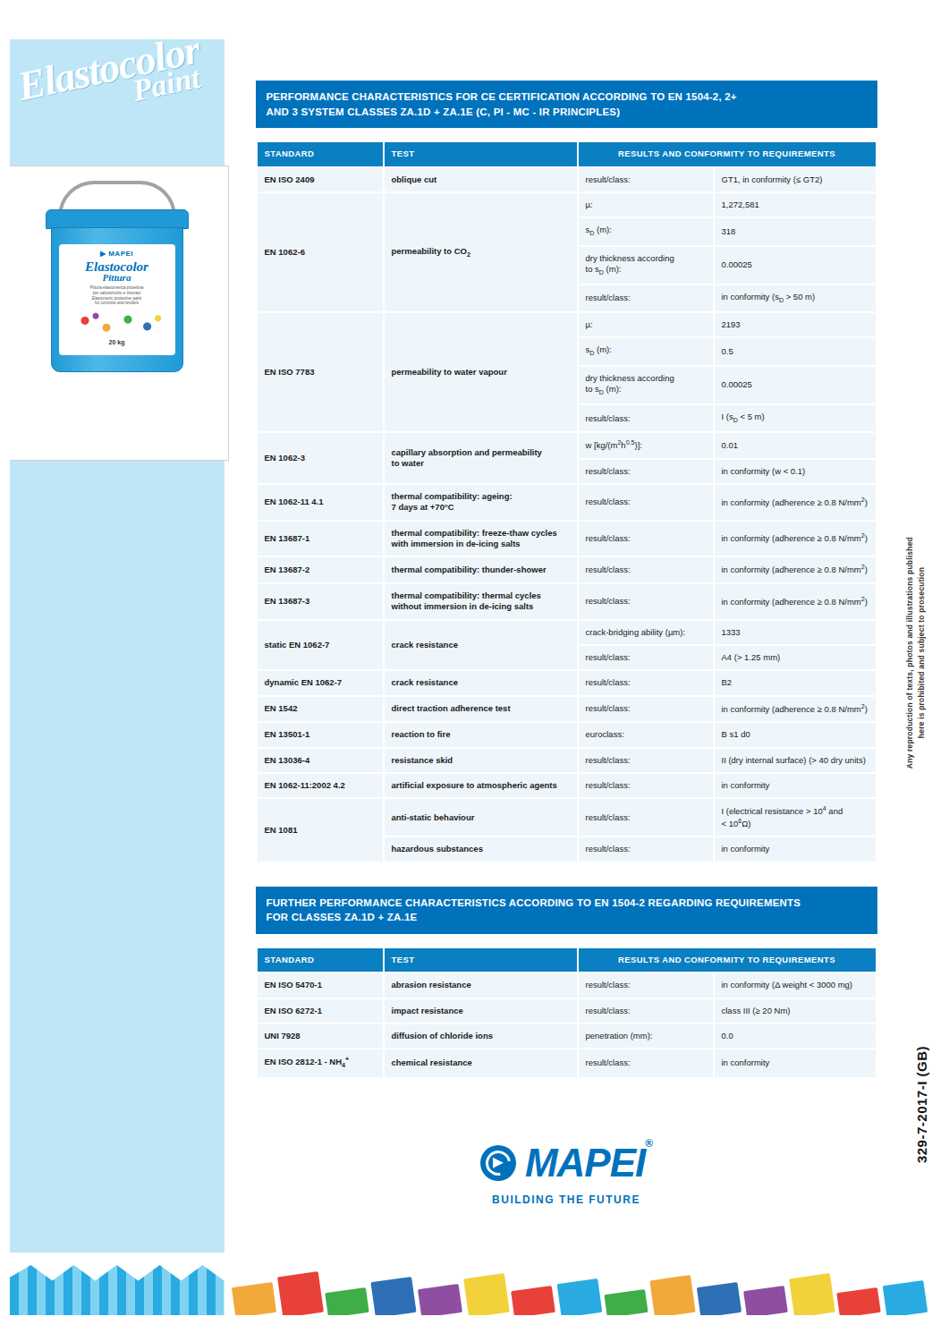Elastocolor Paint
▶ MAPEI
ElastocolorPittura
Pittura elastomerica protettiva
per calcestruzzo e intonaci
Elastomeric protective paint
for concrete and renders
20 kg
Any reproduction of texts, photos and illustrations published
here is prohibited and subject to prosecution
329-7-2017-I (GB)
Performance characteristics for CE certification according to EN 1504-2, 2+
and 3 system classes ZA.1d + ZA.1e (C, PI - MC - IR principles)
| Standard | Test | Results and conformity to requirements |
| --- | --- | --- |
| EN ISO 2409 | oblique cut | result/class: | GT1, in conformity (≤ GT2) |
| EN 1062-6 | permeability to CO 2 | µ: | 1,272,581 |
| s D (m): | 318 |
| dry thickness according to s D (m): | 0.00025 |
| result/class: | in conformity (s D > 50 m) |
| EN ISO 7783 | permeability to water vapour | µ: | 2193 |
| s D (m): | 0.5 |
| dry thickness according to s D (m): | 0.00025 |
| result/class: | I (s D < 5 m) |
| EN 1062-3 | capillary absorption and permeability to water | w [kg/(m 2 h 0.5 )]: | 0.01 |
| result/class: | in conformity (w < 0.1) |
| EN 1062-11 4.1 | thermal compatibility: ageing: 7 days at +70°C | result/class: | in conformity (adherence ≥ 0.8 N/mm 2 ) |
| EN 13687-1 | thermal compatibility: freeze-thaw cycles with immersion in de-icing salts | result/class: | in conformity (adherence ≥ 0.8 N/mm 2 ) |
| EN 13687-2 | thermal compatibility: thunder-shower | result/class: | in conformity (adherence ≥ 0.8 N/mm 2 ) |
| EN 13687-3 | thermal compatibility: thermal cycles without immersion in de-icing salts | result/class: | in conformity (adherence ≥ 0.8 N/mm 2 ) |
| static EN 1062-7 | crack resistance | crack-bridging ability (µm): | 1333 |
| result/class: | A4 (> 1.25 mm) |
| dynamic EN 1062-7 | crack resistance | result/class: | B2 |
| EN 1542 | direct traction adherence test | result/class: | in conformity (adherence ≥ 0.8 N/mm 2 ) |
| EN 13501-1 | reaction to fire | euroclass: | B s1 d0 |
| EN 13036-4 | resistance skid | result/class: | II (dry internal surface) (> 40 dry units) |
| EN 1062-11:2002 4.2 | artificial exposure to atmospheric agents | result/class: | in conformity |
| EN 1081 | anti-static behaviour | result/class: | I (electrical resistance > 10 4 and < 10 6 Ω) |
| hazardous substances | result/class: | in conformity |
Further performance characteristics according to EN 1504-2 regarding requirements
for classes ZA.1d + ZA.1e
| Standard | Test | Results and conformity to requirements |
| --- | --- | --- |
| EN ISO 5470-1 | abrasion resistance | result/class: | in conformity (Δ weight < 3000 mg) |
| EN ISO 6272-1 | impact resistance | result/class: | class III (≥ 20 Nm) |
| UNI 7928 | diffusion of chloride ions | penetration (mm): | 0.0 |
| EN ISO 2812-1 - NH 4 + | chemical resistance | result/class: | in conformity |
MAPEI®
BUILDING THE FUTURE